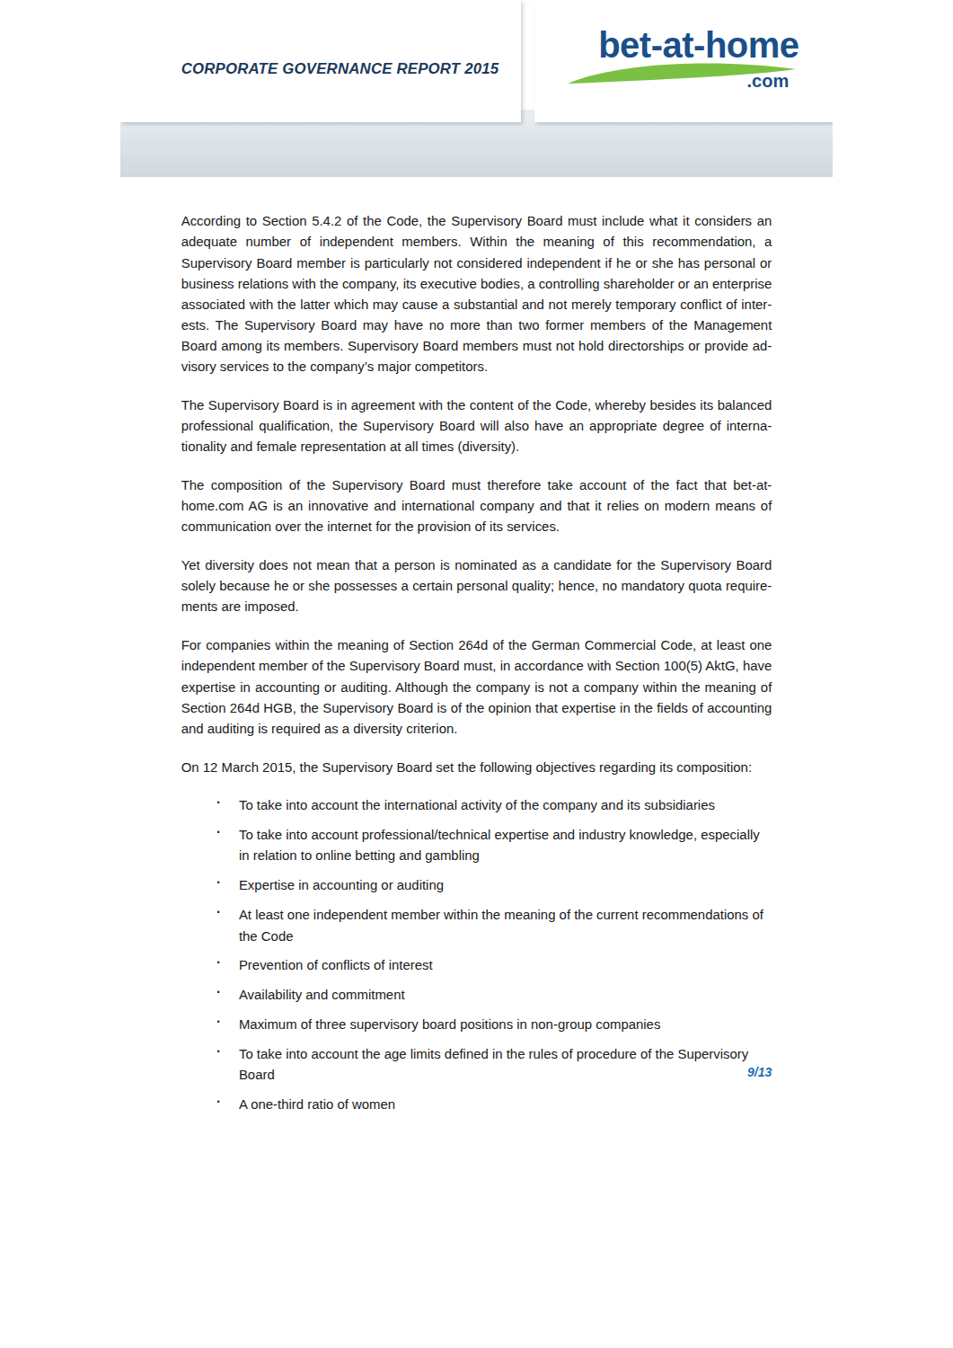CORPORATE GOVERNANCE REPORT 2015
bet-at-home .com
According to Section 5.4.2 of the Code, the Supervisory Board must include what it considers an adequate number of independent members. Within the meaning of this recommendation, a Supervisory Board member is particularly not considered independent if he or she has personal or business relations with the company, its executive bodies, a controlling shareholder or an enterprise associated with the latter which may cause a substantial and not merely temporary conflict of interests. The Supervisory Board may have no more than two former members of the Management Board among its members. Supervisory Board members must not hold directorships or provide advisory services to the company’s major competitors.
The Supervisory Board is in agreement with the content of the Code, whereby besides its balanced professional qualification, the Supervisory Board will also have an appropriate degree of internationality and female representation at all times (diversity).
The composition of the Supervisory Board must therefore take account of the fact that bet-at-home.com AG is an innovative and international company and that it relies on modern means of communication over the internet for the provision of its services.
Yet diversity does not mean that a person is nominated as a candidate for the Supervisory Board solely because he or she possesses a certain personal quality; hence, no mandatory quota requirements are imposed.
For companies within the meaning of Section 264d of the German Commercial Code, at least one independent member of the Supervisory Board must, in accordance with Section 100(5) AktG, have expertise in accounting or auditing. Although the company is not a company within the meaning of Section 264d HGB, the Supervisory Board is of the opinion that expertise in the fields of accounting and auditing is required as a diversity criterion.
On 12 March 2015, the Supervisory Board set the following objectives regarding its composition:
To take into account the international activity of the company and its subsidiaries
To take into account professional/technical expertise and industry knowledge, especially in relation to online betting and gambling
Expertise in accounting or auditing
At least one independent member within the meaning of the current recommendations of the Code
Prevention of conflicts of interest
Availability and commitment
Maximum of three supervisory board positions in non-group companies
To take into account the age limits defined in the rules of procedure of the Supervisory Board
A one-third ratio of women
9/13